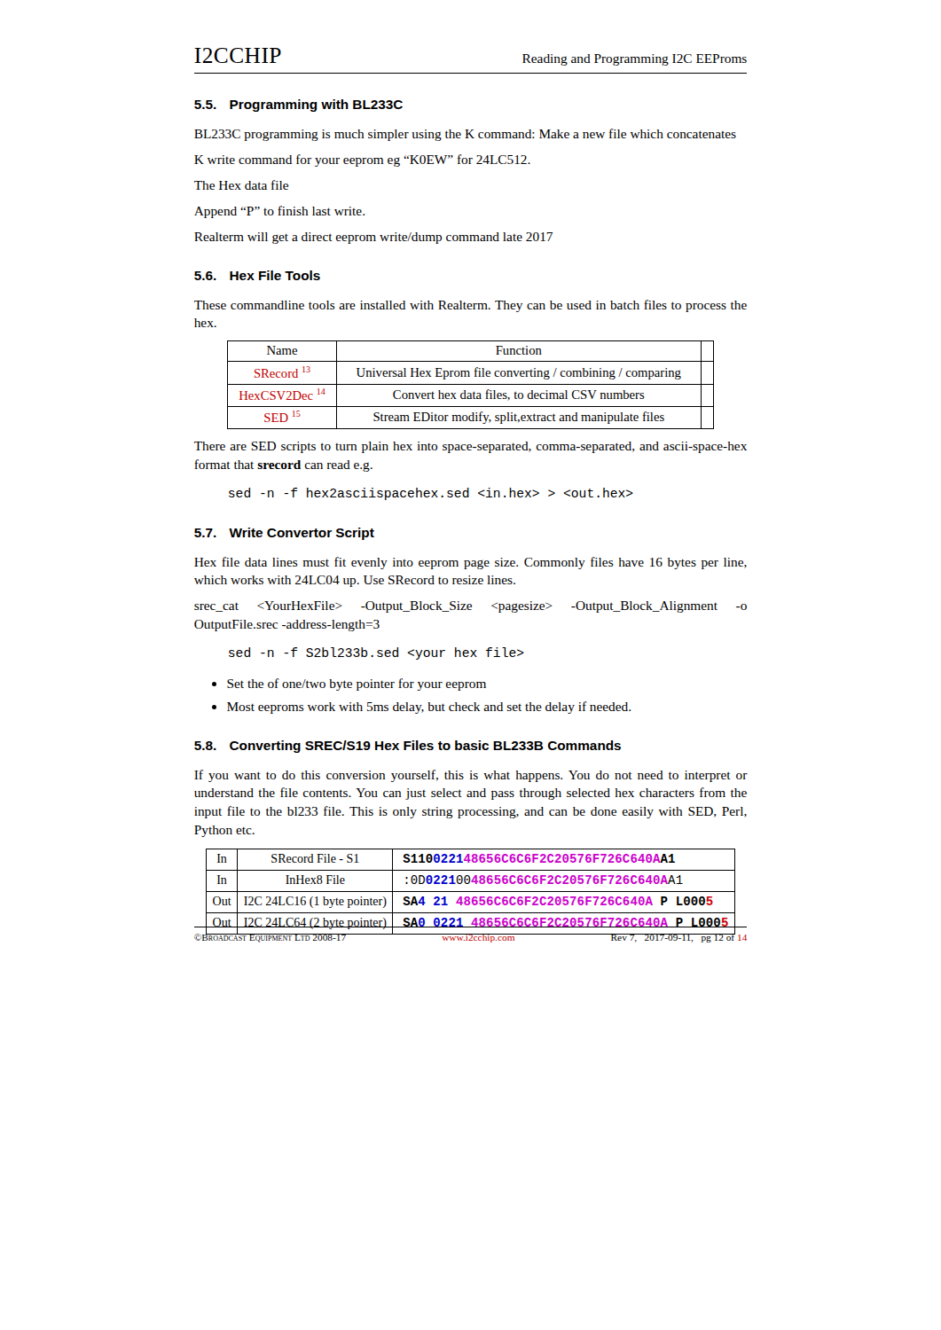I2CCHIP
Reading and Programming I2C EEProms
5.5. Programming with BL233C
BL233C programming is much simpler using the K command: Make a new file which concatenates
K write command for your eeprom eg “K0EW” for 24LC512.
The Hex data file
Append “P” to finish last write.
Realterm will get a direct eeprom write/dump command late 2017
5.6. Hex File Tools
These commandline tools are installed with Realterm. They can be used in batch files to process the hex.
| Name | Function | |
| --- | --- | --- |
| SRecord 13 | Universal Hex Eprom file converting / combining / comparing | |
| HexCSV2Dec 14 | Convert hex data files, to decimal CSV numbers | |
| SED 15 | Stream EDitor modify, split,extract and manipulate files | |
There are SED scripts to turn plain hex into space-separated, comma-separated, and ascii-space-hex format that srecord can read e.g.
sed -n -f hex2asciispacehex.sed <in.hex> > <out.hex>
5.7. Write Convertor Script
Hex file data lines must fit evenly into eeprom page size. Commonly files have 16 bytes per line, which works with 24LC04 up. Use SRecord to resize lines.
srec_cat <YourHexFile> -Output_Block_Size <pagesize> -Output_Block_Alignment -o OutputFile.srec -address-length=3
sed -n -f S2bl233b.sed <your hex file>
Set the of one/two byte pointer for your eeprom
Most eeproms work with 5ms delay, but check and set the delay if needed.
5.8. Converting SREC/S19 Hex Files to basic BL233B Commands
If you want to do this conversion yourself, this is what happens. You do not need to interpret or understand the file contents. You can just select and pass through selected hex characters from the input file to the bl233 file. This is only string processing, and can be done easily with SED, Perl, Python etc.
| In | SRecord File - S1 | S110 0221 48656C6C6F2C20576F726C640A A1 |
| In | InHex8 File | :0D 0221 00 48656C6C6F2C20576F726C640A A1 |
| Out | I2C 24LC16 (1 byte pointer) | SA 4 21 48656C6C6F2C20576F726C640A P L000 5 |
| Out | I2C 24LC64 (2 byte pointer) | SA 0 0221 48656C6C6F2C20576F726C640A P L000 5 |
©Broadcast Equipment Ltd 2008-17
www.i2cchip.com
Rev 7, 2017-09-11, pg 12 of 14